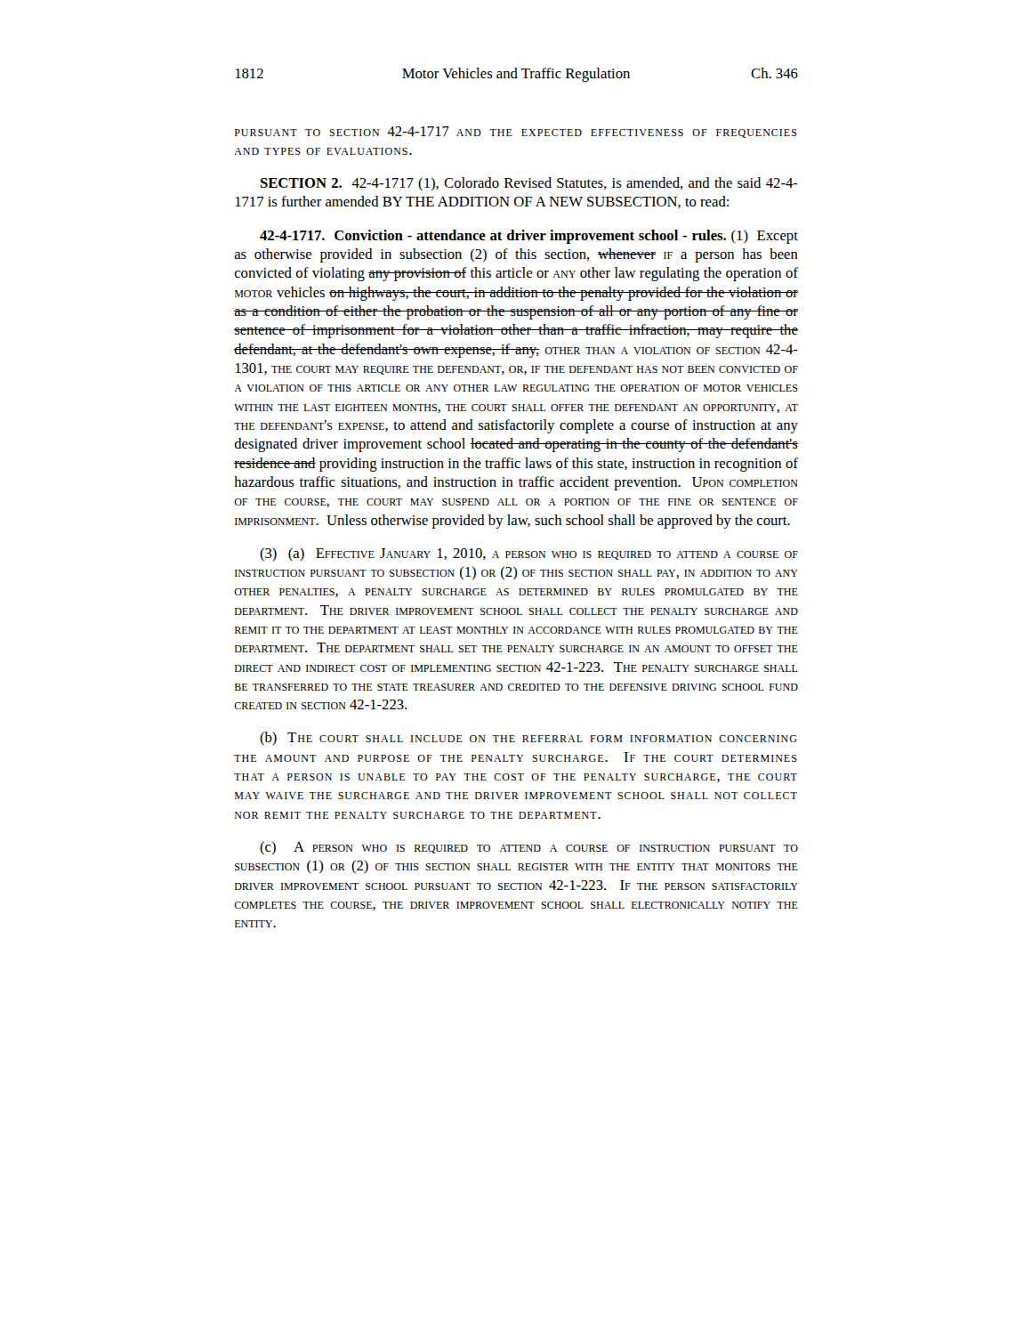1812
Motor Vehicles and Traffic Regulation
Ch. 346
pursuant to section 42-4-1717 and the expected effectiveness of frequencies and types of evaluations.
SECTION 2. 42-4-1717 (1), Colorado Revised Statutes, is amended, and the said 42-4-1717 is further amended BY THE ADDITION OF A NEW SUBSECTION, to read:
42-4-1717. Conviction - attendance at driver improvement school - rules. (1) Except as otherwise provided in subsection (2) of this section, whenever if a person has been convicted of violating any provision of this article or any other law regulating the operation of motor vehicles on highways, the court, in addition to the penalty provided for the violation or as a condition of either the probation or the suspension of all or any portion of any fine or sentence of imprisonment for a violation other than a traffic infraction, may require the defendant, at the defendant's own expense, if any, other than a violation of section 42-4-1301, the court may require the defendant, or, if the defendant has not been convicted of a violation of this article or any other law regulating the operation of motor vehicles within the last eighteen months, the court shall offer the defendant an opportunity, at the defendant's expense, to attend and satisfactorily complete a course of instruction at any designated driver improvement school located and operating in the county of the defendant's residence and providing instruction in the traffic laws of this state, instruction in recognition of hazardous traffic situations, and instruction in traffic accident prevention. Upon completion of the course, the court may suspend all or a portion of the fine or sentence of imprisonment. Unless otherwise provided by law, such school shall be approved by the court.
(3) (a) Effective January 1, 2010, a person who is required to attend a course of instruction pursuant to subsection (1) or (2) of this section shall pay, in addition to any other penalties, a penalty surcharge as determined by rules promulgated by the department. The driver improvement school shall collect the penalty surcharge and remit it to the department at least monthly in accordance with rules promulgated by the department. The department shall set the penalty surcharge in an amount to offset the direct and indirect cost of implementing section 42-1-223. The penalty surcharge shall be transferred to the state treasurer and credited to the defensive driving school fund created in section 42-1-223.
(b) The court shall include on the referral form information concerning the amount and purpose of the penalty surcharge. If the court determines that a person is unable to pay the cost of the penalty surcharge, the court may waive the surcharge and the driver improvement school shall not collect nor remit the penalty surcharge to the department.
(c) A person who is required to attend a course of instruction pursuant to subsection (1) or (2) of this section shall register with the entity that monitors the driver improvement school pursuant to section 42-1-223. If the person satisfactorily completes the course, the driver improvement school shall electronically notify the entity.